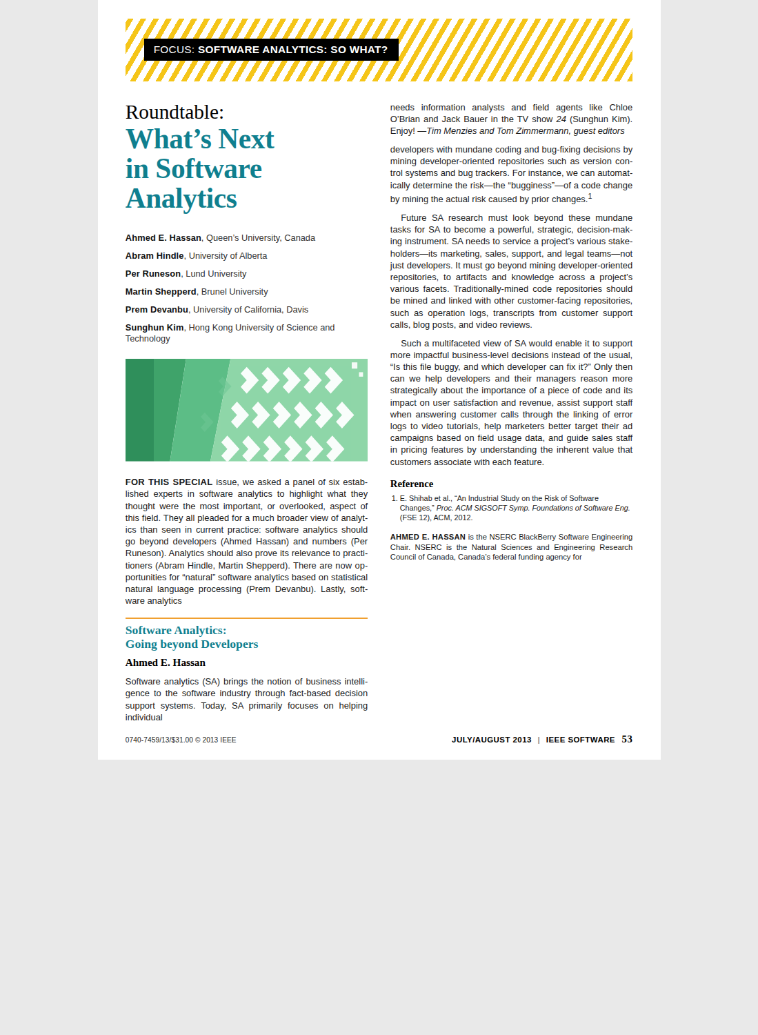FOCUS: SOFTWARE ANALYTICS: SO WHAT?
Roundtable:
What’s Next
in Software
Analytics
Ahmed E. Hassan, Queen’s University, Canada
Abram Hindle, University of Alberta
Per Runeson, Lund University
Martin Shepperd, Brunel University
Prem Devanbu, University of California, Davis
Sunghun Kim, Hong Kong University of Science and Technology
FOR THIS SPECIAL issue, we asked a panel of six established experts in software analytics to highlight what they thought were the most important, or overlooked, aspect of this field. They all pleaded for a much broader view of analytics than seen in current practice: software analytics should go beyond developers (Ahmed Hassan) and numbers (Per Runeson). Analytics should also prove its relevance to practitioners (Abram Hindle, Martin Shepperd). There are now opportunities for “natural” software analytics based on statistical natural language processing (Prem Devanbu). Lastly, software analytics
Software Analytics:
Going beyond Developers
Ahmed E. Hassan
Software analytics (SA) brings the notion of business intelligence to the software industry through fact-based decision support systems. Today, SA primarily focuses on helping individual
needs information analysts and field agents like Chloe O’Brian and Jack Bauer in the TV show 24 (Sunghun Kim). Enjoy! —Tim Menzies and Tom Zimmermann, guest editors
developers with mundane coding and bug-fixing decisions by mining developer-oriented repositories such as version control systems and bug trackers. For instance, we can automatically determine the risk—the “bugginess”—of a code change by mining the actual risk caused by prior changes.1
Future SA research must look beyond these mundane tasks for SA to become a powerful, strategic, decision-making instrument. SA needs to service a project’s various stakeholders—its marketing, sales, support, and legal teams—not just developers. It must go beyond mining developer-oriented repositories, to artifacts and knowledge across a project’s various facets. Traditionally-mined code repositories should be mined and linked with other customer-facing repositories, such as operation logs, transcripts from customer support calls, blog posts, and video reviews.
Such a multifaceted view of SA would enable it to support more impactful business-level decisions instead of the usual, “Is this file buggy, and which developer can fix it?” Only then can we help developers and their managers reason more strategically about the importance of a piece of code and its impact on user satisfaction and revenue, assist support staff when answering customer calls through the linking of error logs to video tutorials, help marketers better target their ad campaigns based on field usage data, and guide sales staff in pricing features by understanding the inherent value that customers associate with each feature.
Reference
E. Shihab et al., “An Industrial Study on the Risk of Software Changes,” Proc. ACM SIGSOFT Symp. Foundations of Software Eng. (FSE 12), ACM, 2012.
AHMED E. HASSAN is the NSERC BlackBerry Software Engineering Chair. NSERC is the Natural Sciences and Engineering Research Council of Canada, Canada’s federal funding agency for
0740-7459/13/$31.00 © 2013 IEEE
JULY/AUGUST 2013 | IEEE SOFTWARE 53